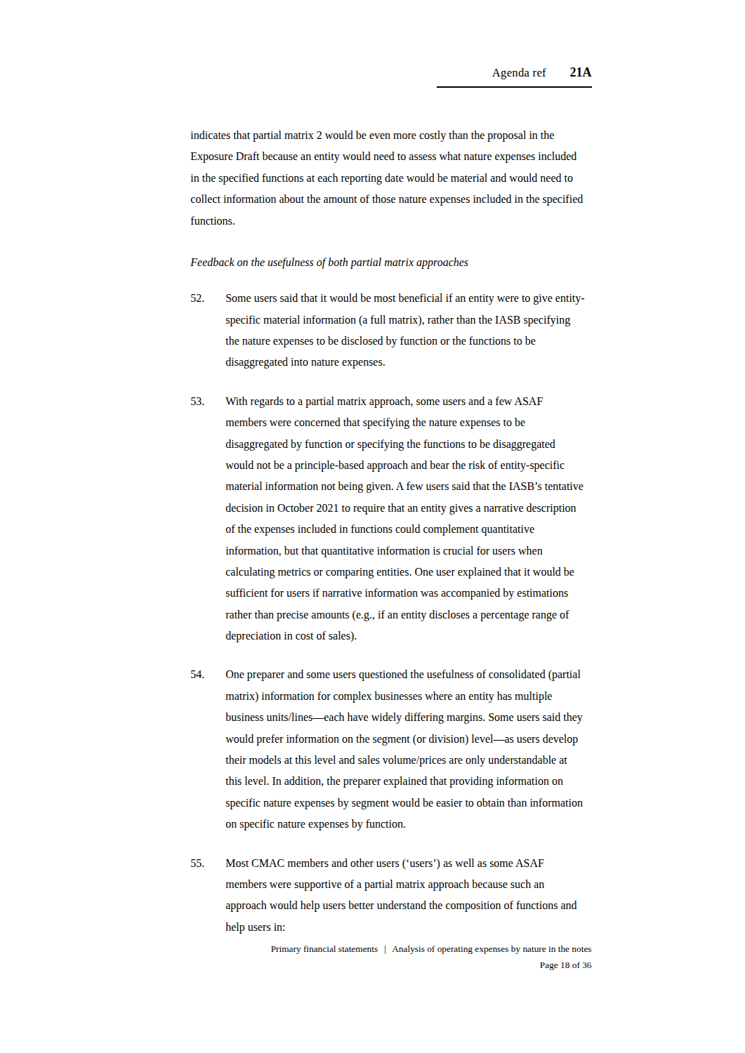Agenda ref 21A
indicates that partial matrix 2 would be even more costly than the proposal in the Exposure Draft because an entity would need to assess what nature expenses included in the specified functions at each reporting date would be material and would need to collect information about the amount of those nature expenses included in the specified functions.
Feedback on the usefulness of both partial matrix approaches
52. Some users said that it would be most beneficial if an entity were to give entity-specific material information (a full matrix), rather than the IASB specifying the nature expenses to be disclosed by function or the functions to be disaggregated into nature expenses.
53. With regards to a partial matrix approach, some users and a few ASAF members were concerned that specifying the nature expenses to be disaggregated by function or specifying the functions to be disaggregated would not be a principle-based approach and bear the risk of entity-specific material information not being given. A few users said that the IASB’s tentative decision in October 2021 to require that an entity gives a narrative description of the expenses included in functions could complement quantitative information, but that quantitative information is crucial for users when calculating metrics or comparing entities. One user explained that it would be sufficient for users if narrative information was accompanied by estimations rather than precise amounts (e.g., if an entity discloses a percentage range of depreciation in cost of sales).
54. One preparer and some users questioned the usefulness of consolidated (partial matrix) information for complex businesses where an entity has multiple business units/lines—each have widely differing margins. Some users said they would prefer information on the segment (or division) level—as users develop their models at this level and sales volume/prices are only understandable at this level. In addition, the preparer explained that providing information on specific nature expenses by segment would be easier to obtain than information on specific nature expenses by function.
55. Most CMAC members and other users (‘users’) as well as some ASAF members were supportive of a partial matrix approach because such an approach would help users better understand the composition of functions and help users in:
Primary financial statements | Analysis of operating expenses by nature in the notes
Page 18 of 36